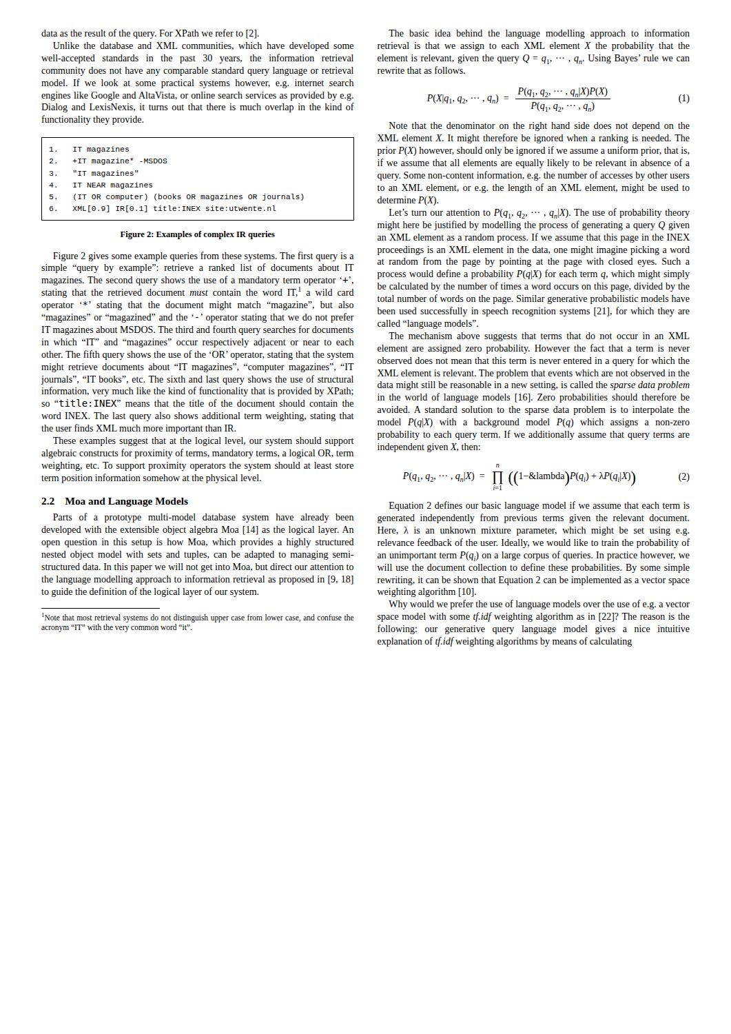data as the result of the query. For XPath we refer to [2].
Unlike the database and XML communities, which have developed some well-accepted standards in the past 30 years, the information retrieval community does not have any comparable standard query language or retrieval model. If we look at some practical systems however, e.g. internet search engines like Google and AltaVista, or online search services as provided by e.g. Dialog and LexisNexis, it turns out that there is much overlap in the kind of functionality they provide.
1. IT magazines 2. +IT magazine* -MSDOS 3. "IT magazines" 4. IT NEAR magazines 5. (IT OR computer) (books OR magazines OR journals) 6. XML[0.9] IR[0.1] title:INEX site:utwente.nl
Figure 2: Examples of complex IR queries
Figure 2 gives some example queries from these systems. The first query is a simple “query by example”: retrieve a ranked list of documents about IT magazines. The second query shows the use of a mandatory term operator ‘+’, stating that the retrieved document must contain the word IT,1 a wild card operator ‘*’ stating that the document might match “magazine”, but also “magazines” or “magazined” and the ‘-’ operator stating that we do not prefer IT magazines about MSDOS. The third and fourth query searches for documents in which “IT” and “magazines” occur respectively adjacent or near to each other. The fifth query shows the use of the ‘OR’ operator, stating that the system might retrieve documents about “IT magazines”, “computer magazines”, “IT journals”, “IT books”, etc. The sixth and last query shows the use of structural information, very much like the kind of functionality that is provided by XPath; so “title:INEX” means that the title of the document should contain the word INEX. The last query also shows additional term weighting, stating that the user finds XML much more important than IR.
These examples suggest that at the logical level, our system should support algebraic constructs for proximity of terms, mandatory terms, a logical OR, term weighting, etc. To support proximity operators the system should at least store term position information somehow at the physical level.
2.2 Moa and Language Models
Parts of a prototype multi-model database system have already been developed with the extensible object algebra Moa [14] as the logical layer. An open question in this setup is how Moa, which provides a highly structured nested object model with sets and tuples, can be adapted to managing semi-structured data. In this paper we will not get into Moa, but direct our attention to the language modelling approach to information retrieval as proposed in [9, 18] to guide the definition of the logical layer of our system.
1Note that most retrieval systems do not distinguish upper case from lower case, and confuse the acronym “IT” with the very common word “it”.
The basic idea behind the language modelling approach to information retrieval is that we assign to each XML element X the probability that the element is relevant, given the query Q = q1, ··· , qn. Using Bayes’ rule we can rewrite that as follows.
P(X|q1, q2, ··· , qn) = P(q1, q2, ··· , qn|X)P(X) P(q1, q2, ··· , qn)
(1)
Note that the denominator on the right hand side does not depend on the XML element X. It might therefore be ignored when a ranking is needed. The prior P(X) however, should only be ignored if we assume a uniform prior, that is, if we assume that all elements are equally likely to be relevant in absence of a query. Some non-content information, e.g. the number of accesses by other users to an XML element, or e.g. the length of an XML element, might be used to determine P(X).
Let’s turn our attention to P(q1, q2, ··· , qn|X). The use of probability theory might here be justified by modelling the process of generating a query Q given an XML element as a random process. If we assume that this page in the INEX proceedings is an XML element in the data, one might imagine picking a word at random from the page by pointing at the page with closed eyes. Such a process would define a probability P(q|X) for each term q, which might simply be calculated by the number of times a word occurs on this page, divided by the total number of words on the page. Similar generative probabilistic models have been used successfully in speech recognition systems [21], for which they are called “language models”.
The mechanism above suggests that terms that do not occur in an XML element are assigned zero probability. However the fact that a term is never observed does not mean that this term is never entered in a query for which the XML element is relevant. The problem that events which are not observed in the data might still be reasonable in a new setting, is called the sparse data problem in the world of language models [16]. Zero probabilities should therefore be avoided. A standard solution to the sparse data problem is to interpolate the model P(q|X) with a background model P(q) which assigns a non-zero probability to each query term. If we additionally assume that query terms are independent given X, then:
P(q1, q2, ··· , qn|X) = n ∏ i=1 ((1−&lambda) P(qi) + λP(qi|X))
(2)
Equation 2 defines our basic language model if we assume that each term is generated independently from previous terms given the relevant document. Here, λ is an unknown mixture parameter, which might be set using e.g. relevance feedback of the user. Ideally, we would like to train the probability of an unimportant term P(qi) on a large corpus of queries. In practice however, we will use the document collection to define these probabilities. By some simple rewriting, it can be shown that Equation 2 can be implemented as a vector space weighting algorithm [10].
Why would we prefer the use of language models over the use of e.g. a vector space model with some tf.idf weighting algorithm as in [22]? The reason is the following: our generative query language model gives a nice intuitive explanation of tf.idf weighting algorithms by means of calculating